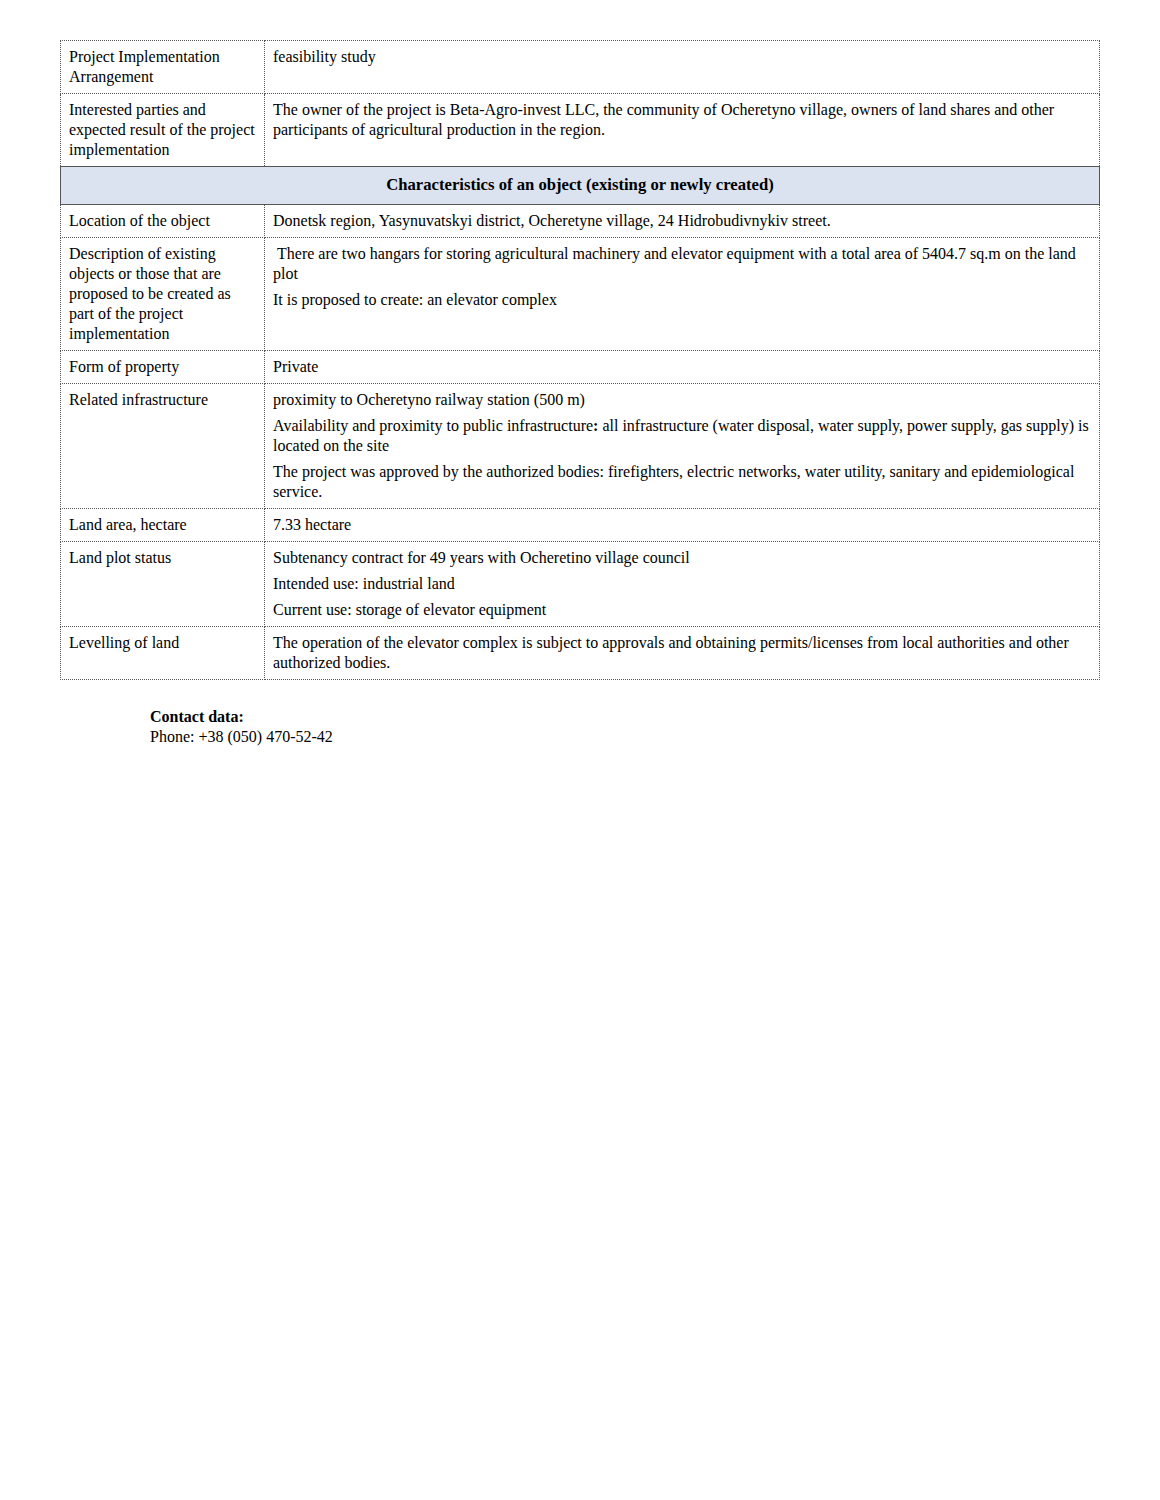| Project Implementation Arrangement | feasibility study |
| Interested parties and expected result of the project implementation | The owner of the project is Beta-Agro-invest LLC, the community of Ocheretyno village, owners of land shares and other participants of agricultural production in the region. |
| Characteristics of an object (existing or newly created) |
| Location of the object | Donetsk region, Yasynuvatskyi district, Ocheretyne village, 24 Hidrobudivnykiv street. |
| Description of existing objects or those that are proposed to be created as part of the project implementation | There are two hangars for storing agricultural machinery and elevator equipment with a total area of 5404.7 sq.m on the land plot It is proposed to create: an elevator complex |
| Form of property | Private |
| Related infrastructure | proximity to Ocheretyno railway station (500 m) Availability and proximity to public infrastructure : all infrastructure (water disposal, water supply, power supply, gas supply) is located on the site The project was approved by the authorized bodies: firefighters, electric networks, water utility, sanitary and epidemiological service. |
| Land area, hectare | 7.33 hectare |
| Land plot status | Subtenancy contract for 49 years with Ocheretino village council Intended use: industrial land Current use: storage of elevator equipment |
| Levelling of land | The operation of the elevator complex is subject to approvals and obtaining permits/licenses from local authorities and other authorized bodies. |
Contact data:
Phone: +38 (050) 470-52-42